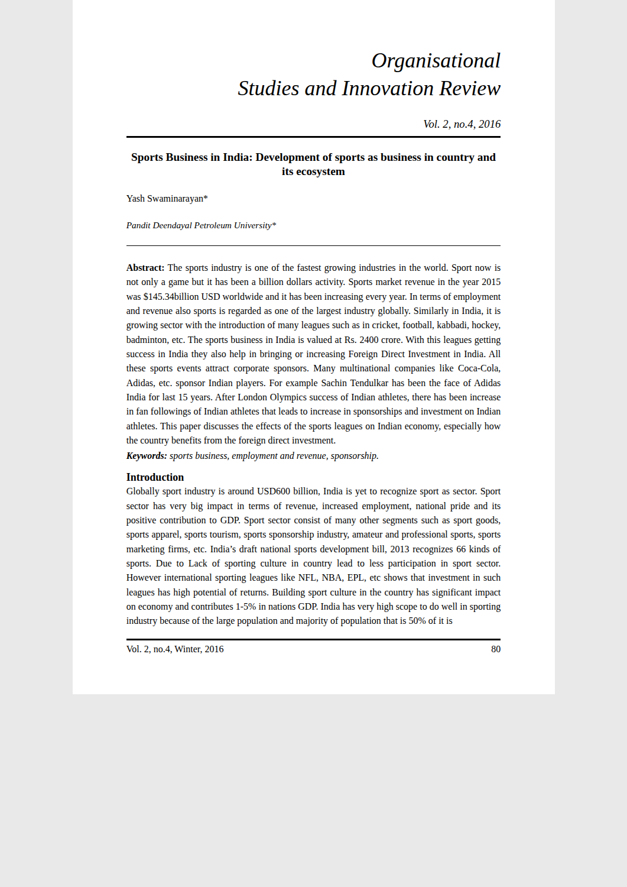Organisational Studies and Innovation Review Vol. 2, no.4, 2016
Sports Business in India: Development of sports as business in country and its ecosystem
Yash Swaminarayan*
Pandit Deendayal Petroleum University*
Abstract: The sports industry is one of the fastest growing industries in the world. Sport now is not only a game but it has been a billion dollars activity. Sports market revenue in the year 2015 was $145.34billion USD worldwide and it has been increasing every year. In terms of employment and revenue also sports is regarded as one of the largest industry globally. Similarly in India, it is growing sector with the introduction of many leagues such as in cricket, football, kabbadi, hockey, badminton, etc. The sports business in India is valued at Rs. 2400 crore. With this leagues getting success in India they also help in bringing or increasing Foreign Direct Investment in India. All these sports events attract corporate sponsors. Many multinational companies like Coca-Cola, Adidas, etc. sponsor Indian players. For example Sachin Tendulkar has been the face of Adidas India for last 15 years. After London Olympics success of Indian athletes, there has been increase in fan followings of Indian athletes that leads to increase in sponsorships and investment on Indian athletes. This paper discusses the effects of the sports leagues on Indian economy, especially how the country benefits from the foreign direct investment.
Keywords: sports business, employment and revenue, sponsorship.
Introduction
Globally sport industry is around USD600 billion, India is yet to recognize sport as sector. Sport sector has very big impact in terms of revenue, increased employment, national pride and its positive contribution to GDP. Sport sector consist of many other segments such as sport goods, sports apparel, sports tourism, sports sponsorship industry, amateur and professional sports, sports marketing firms, etc. India’s draft national sports development bill, 2013 recognizes 66 kinds of sports. Due to Lack of sporting culture in country lead to less participation in sport sector. However international sporting leagues like NFL, NBA, EPL, etc shows that investment in such leagues has high potential of returns. Building sport culture in the country has significant impact on economy and contributes 1-5% in nations GDP. India has very high scope to do well in sporting industry because of the large population and majority of population that is 50% of it is
Vol. 2, no.4, Winter, 2016 80